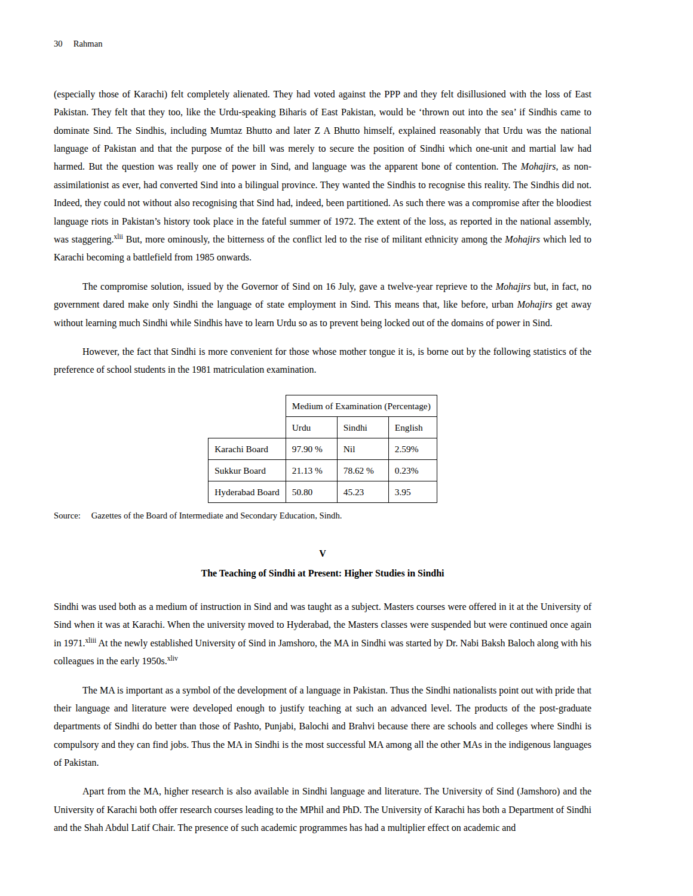30 Rahman
(especially those of Karachi) felt completely alienated. They had voted against the PPP and they felt disillusioned with the loss of East Pakistan. They felt that they too, like the Urdu-speaking Biharis of East Pakistan, would be ‘thrown out into the sea’ if Sindhis came to dominate Sind. The Sindhis, including Mumtaz Bhutto and later Z A Bhutto himself, explained reasonably that Urdu was the national language of Pakistan and that the purpose of the bill was merely to secure the position of Sindhi which one-unit and martial law had harmed. But the question was really one of power in Sind, and language was the apparent bone of contention. The Mohajirs, as non-assimilationist as ever, had converted Sind into a bilingual province. They wanted the Sindhis to recognise this reality. The Sindhis did not. Indeed, they could not without also recognising that Sind had, indeed, been partitioned. As such there was a compromise after the bloodiest language riots in Pakistan’s history took place in the fateful summer of 1972. The extent of the loss, as reported in the national assembly, was staggering.xlii But, more ominously, the bitterness of the conflict led to the rise of militant ethnicity among the Mohajirs which led to Karachi becoming a battlefield from 1985 onwards.
The compromise solution, issued by the Governor of Sind on 16 July, gave a twelve-year reprieve to the Mohajirs but, in fact, no government dared make only Sindhi the language of state employment in Sind. This means that, like before, urban Mohajirs get away without learning much Sindhi while Sindhis have to learn Urdu so as to prevent being locked out of the domains of power in Sind.
However, the fact that Sindhi is more convenient for those whose mother tongue it is, is borne out by the following statistics of the preference of school students in the 1981 matriculation examination.
| | Medium of Examination (Percentage) |
| | Urdu | Sindhi | English |
| Karachi Board | 97.90 % | Nil | 2.59% |
| Sukkur Board | 21.13 % | 78.62 % | 0.23% |
| Hyderabad Board | 50.80 | 45.23 | 3.95 |
Source: Gazettes of the Board of Intermediate and Secondary Education, Sindh.
V
The Teaching of Sindhi at Present: Higher Studies in Sindhi
Sindhi was used both as a medium of instruction in Sind and was taught as a subject. Masters courses were offered in it at the University of Sind when it was at Karachi. When the university moved to Hyderabad, the Masters classes were suspended but were continued once again in 1971.xliii At the newly established University of Sind in Jamshoro, the MA in Sindhi was started by Dr. Nabi Baksh Baloch along with his colleagues in the early 1950s.xliv
The MA is important as a symbol of the development of a language in Pakistan. Thus the Sindhi nationalists point out with pride that their language and literature were developed enough to justify teaching at such an advanced level. The products of the post-graduate departments of Sindhi do better than those of Pashto, Punjabi, Balochi and Brahvi because there are schools and colleges where Sindhi is compulsory and they can find jobs. Thus the MA in Sindhi is the most successful MA among all the other MAs in the indigenous languages of Pakistan.
Apart from the MA, higher research is also available in Sindhi language and literature. The University of Sind (Jamshoro) and the University of Karachi both offer research courses leading to the MPhil and PhD. The University of Karachi has both a Department of Sindhi and the Shah Abdul Latif Chair. The presence of such academic programmes has had a multiplier effect on academic and